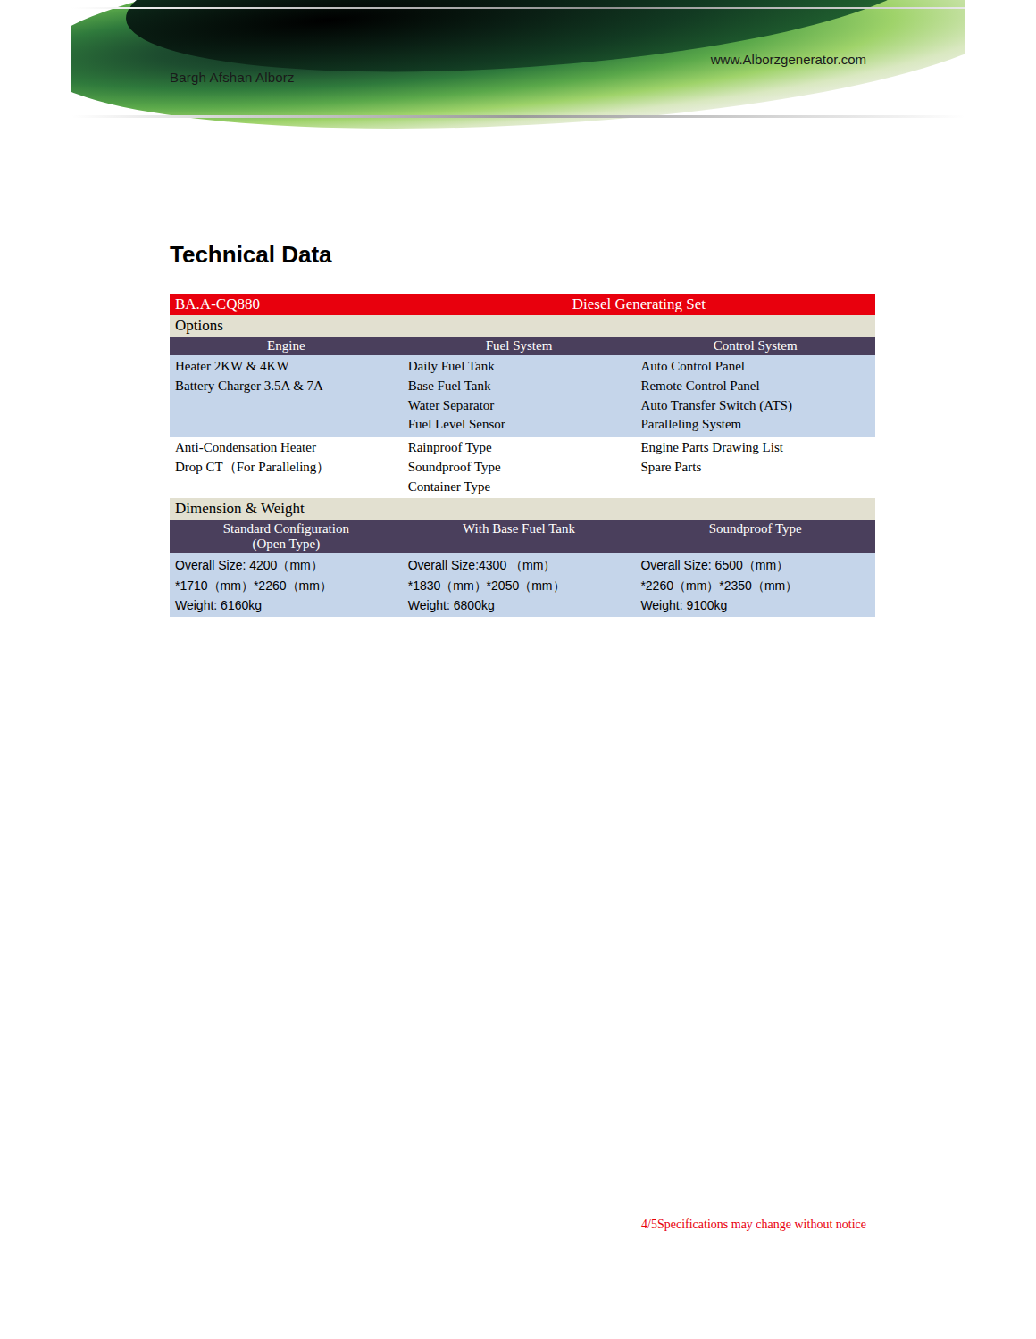Bargh Afshan Alborz
www.Alborzgenerator.com
Technical Data
| BA.A-CQ880 | Diesel Generating Set |
| Options |
| Engine | Fuel System | Control System |
| Heater 2KW & 4KW Battery Charger 3.5A & 7A | Daily Fuel Tank Base Fuel Tank Water Separator Fuel Level Sensor | Auto Control Panel Remote Control Panel Auto Transfer Switch (ATS) Paralleling System |
| Anti-Condensation Heater Drop CT（For Paralleling） | Rainproof Type Soundproof Type Container Type | Engine Parts Drawing List Spare Parts |
| Dimension & Weight |
| Standard Configuration (Open Type) | With Base Fuel Tank | Soundproof Type |
| Overall Size: 4200（mm） *1710（mm）*2260（mm） Weight: 6160kg | Overall Size:4300 （mm） *1830（mm）*2050（mm） Weight: 6800kg | Overall Size: 6500（mm） *2260（mm）*2350（mm） Weight: 9100kg |
4/5 Specifications may change without notice